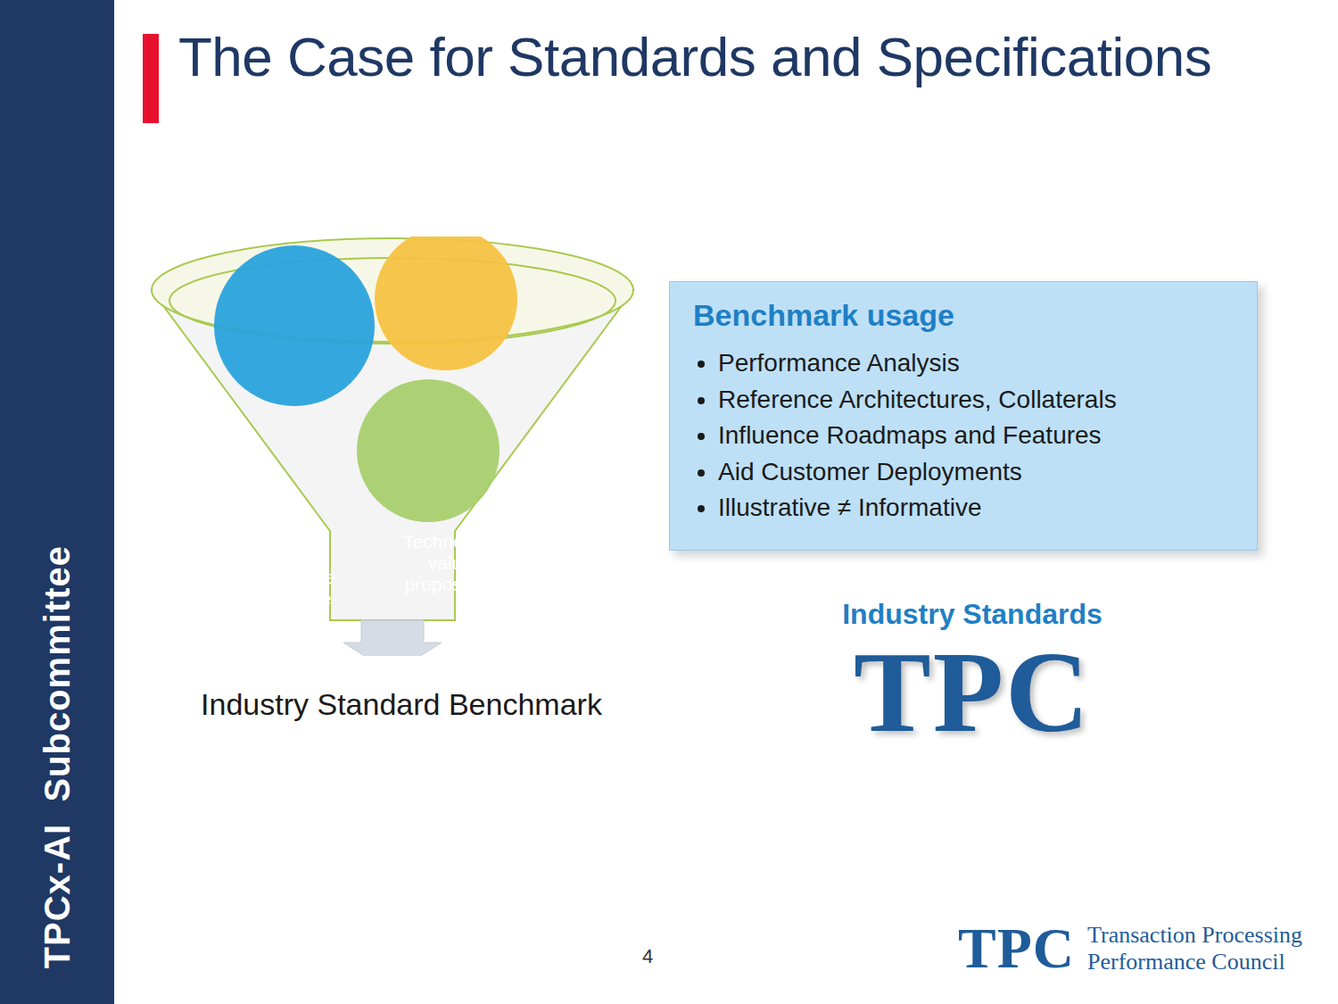TPCx-AI Subcommittee
The Case for Standards and Specifications
Hardware
Software
value
proposition
Technology
value
proposition
Meaningful,
Measurable,
Repeatable
Industry Standard Benchmark
Benchmark usage
Performance Analysis
Reference Architectures, Collaterals
Influence Roadmaps and Features
Aid Customer Deployments
Illustrative ≠ Informative
Industry Standards
TPC
4
TPC
Transaction Processing
Performance Council